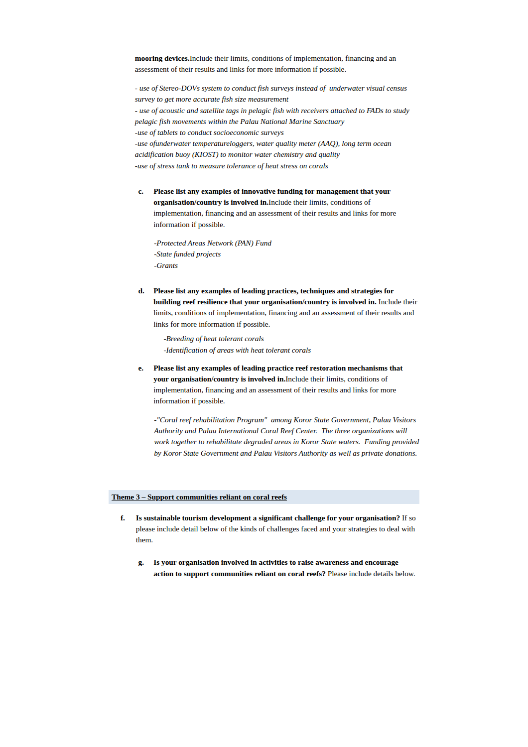mooring devices. Include their limits, conditions of implementation, financing and an assessment of their results and links for more information if possible.
- use of Stereo-DOVs system to conduct fish surveys instead of underwater visual census survey to get more accurate fish size measurement
- use of acoustic and satellite tags in pelagic fish with receivers attached to FADs to study pelagic fish movements within the Palau National Marine Sanctuary
-use of tablets to conduct socioeconomic surveys
-use ofunderwater temperatureloggers, water quality meter (AAQ), long term ocean acidification buoy (KIOST) to monitor water chemistry and quality
-use of stress tank to measure tolerance of heat stress on corals
c.
Please list any examples of innovative funding for management that your organisation/country is involved in. Include their limits, conditions of implementation, financing and an assessment of their results and links for more information if possible.
-Protected Areas Network (PAN) Fund
-State funded projects
-Grants
d.
Please list any examples of leading practices, techniques and strategies for building reef resilience that your organisation/country is involved in. Include their limits, conditions of implementation, financing and an assessment of their results and links for more information if possible.
-Breeding of heat tolerant corals
-Identification of areas with heat tolerant corals
e.
Please list any examples of leading practice reef restoration mechanisms that your organisation/country is involved in. Include their limits, conditions of implementation, financing and an assessment of their results and links for more information if possible.
-"Coral reef rehabilitation Program" among Koror State Government, Palau Visitors Authority and Palau International Coral Reef Center. The three organizations will work together to rehabilitate degraded areas in Koror State waters. Funding provided by Koror State Government and Palau Visitors Authority as well as private donations.
Theme 3 – Support communities reliant on coral reefs
f.
Is sustainable tourism development a significant challenge for your organisation? If so please include detail below of the kinds of challenges faced and your strategies to deal with them.
g.
Is your organisation involved in activities to raise awareness and encourage action to support communities reliant on coral reefs? Please include details below.